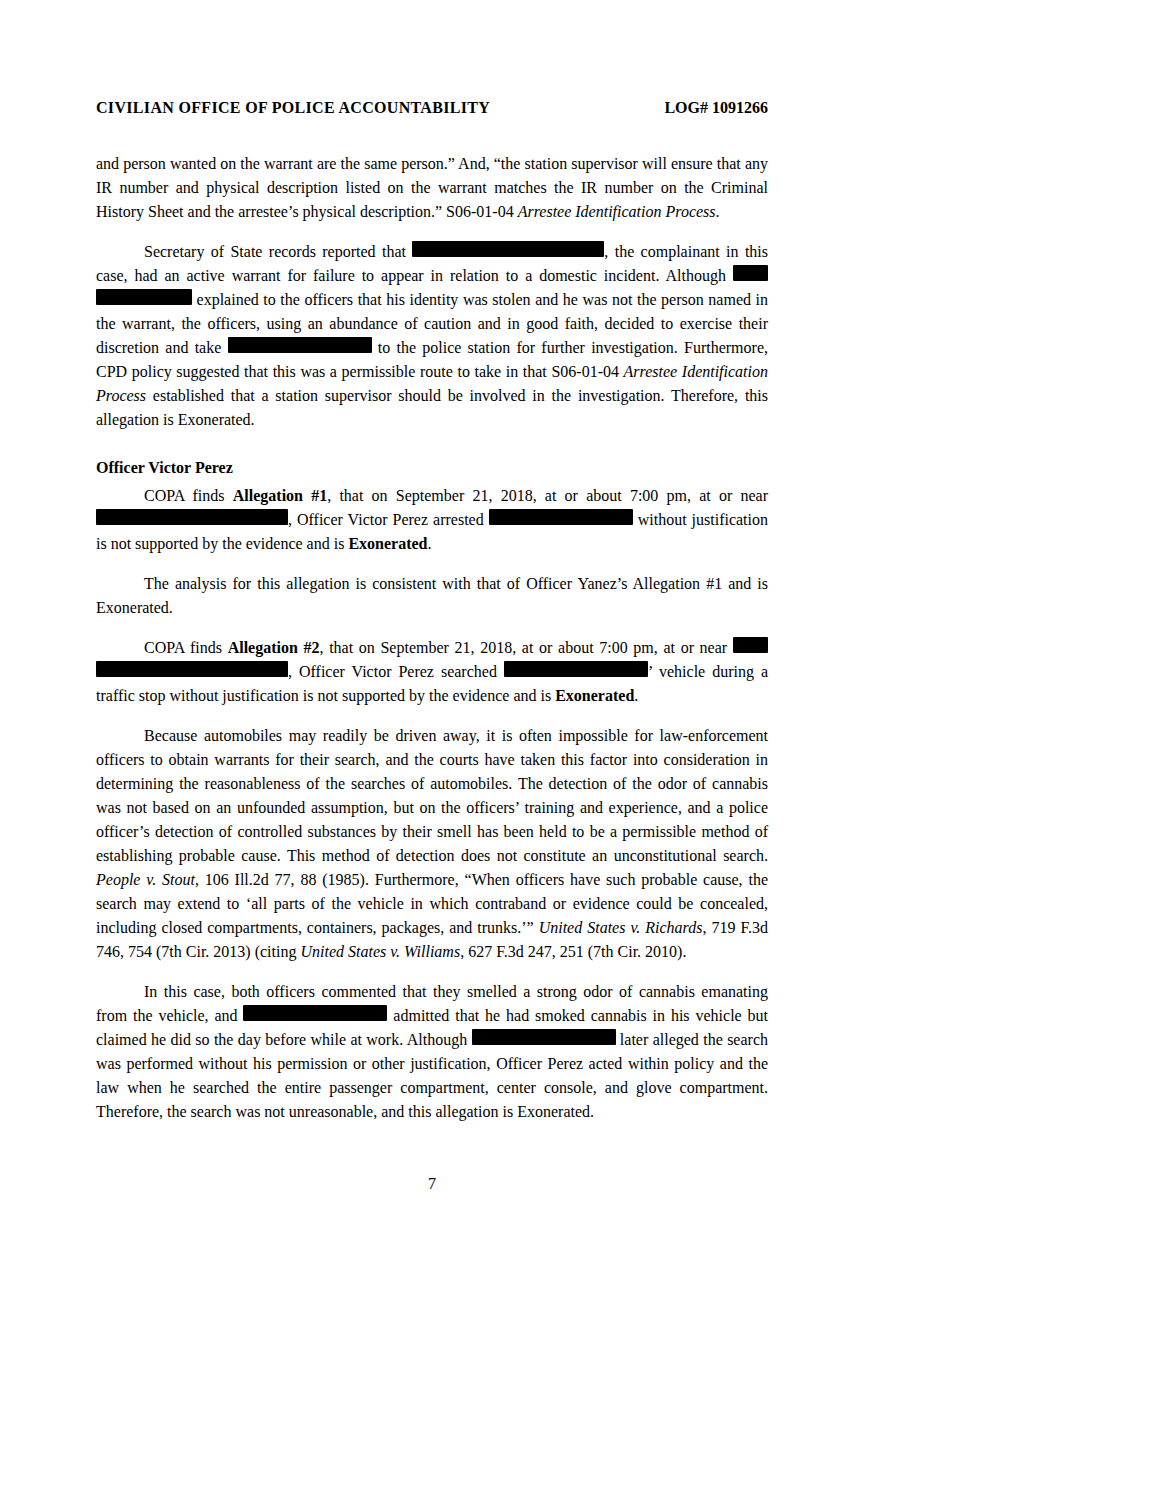Civilian Office of Police Accountability LOG# 1091266
and person wanted on the warrant are the same person.” And, “the station supervisor will ensure that any IR number and physical description listed on the warrant matches the IR number on the Criminal History Sheet and the arrestee’s physical description.” S06-01-04 Arrestee Identification Process.
Secretary of State records reported that , the complainant in this case, had an active warrant for failure to appear in relation to a domestic incident. Although explained to the officers that his identity was stolen and he was not the person named in the warrant, the officers, using an abundance of caution and in good faith, decided to exercise their discretion and take to the police station for further investigation. Furthermore, CPD policy suggested that this was a permissible route to take in that S06-01-04 Arrestee Identification Process established that a station supervisor should be involved in the investigation. Therefore, this allegation is Exonerated.
Officer Victor Perez
COPA finds Allegation #1, that on September 21, 2018, at or about 7:00 pm, at or near , Officer Victor Perez arrested without justification is not supported by the evidence and is Exonerated.
The analysis for this allegation is consistent with that of Officer Yanez’s Allegation #1 and is Exonerated.
COPA finds Allegation #2, that on September 21, 2018, at or about 7:00 pm, at or near , Officer Victor Perez searched ’ vehicle during a traffic stop without justification is not supported by the evidence and is Exonerated.
Because automobiles may readily be driven away, it is often impossible for law-enforcement officers to obtain warrants for their search, and the courts have taken this factor into consideration in determining the reasonableness of the searches of automobiles. The detection of the odor of cannabis was not based on an unfounded assumption, but on the officers’ training and experience, and a police officer’s detection of controlled substances by their smell has been held to be a permissible method of establishing probable cause. This method of detection does not constitute an unconstitutional search. People v. Stout, 106 Ill.2d 77, 88 (1985). Furthermore, “When officers have such probable cause, the search may extend to ‘all parts of the vehicle in which contraband or evidence could be concealed, including closed compartments, containers, packages, and trunks.’” United States v. Richards, 719 F.3d 746, 754 (7th Cir. 2013) (citing United States v. Williams, 627 F.3d 247, 251 (7th Cir. 2010).
In this case, both officers commented that they smelled a strong odor of cannabis emanating from the vehicle, and admitted that he had smoked cannabis in his vehicle but claimed he did so the day before while at work. Although later alleged the search was performed without his permission or other justification, Officer Perez acted within policy and the law when he searched the entire passenger compartment, center console, and glove compartment. Therefore, the search was not unreasonable, and this allegation is Exonerated.
7